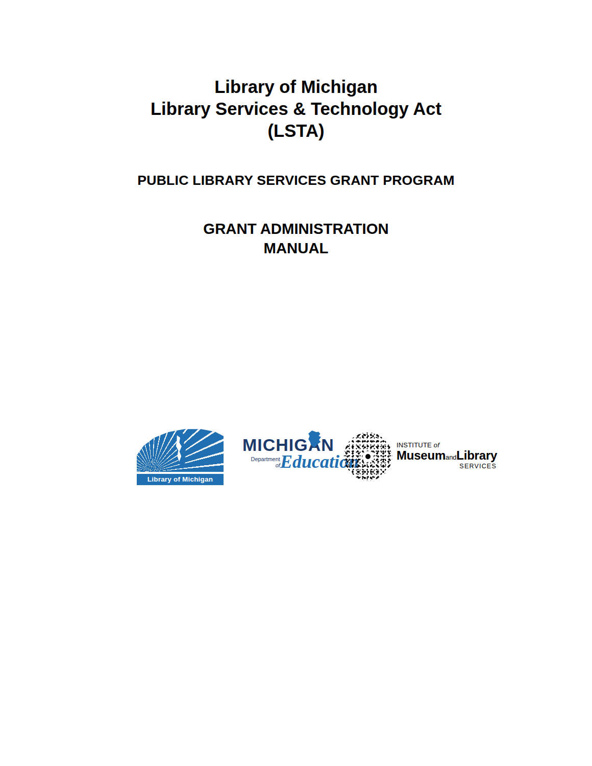Library of Michigan
Library Services & Technology Act (LSTA)
PUBLIC LIBRARY SERVICES GRANT PROGRAM
GRANT ADMINISTRATION
MANUAL
Library of Michigan
MICHIGAN
Departmentof
Education
INSTITUTE of
Museumand Library
SERVICES